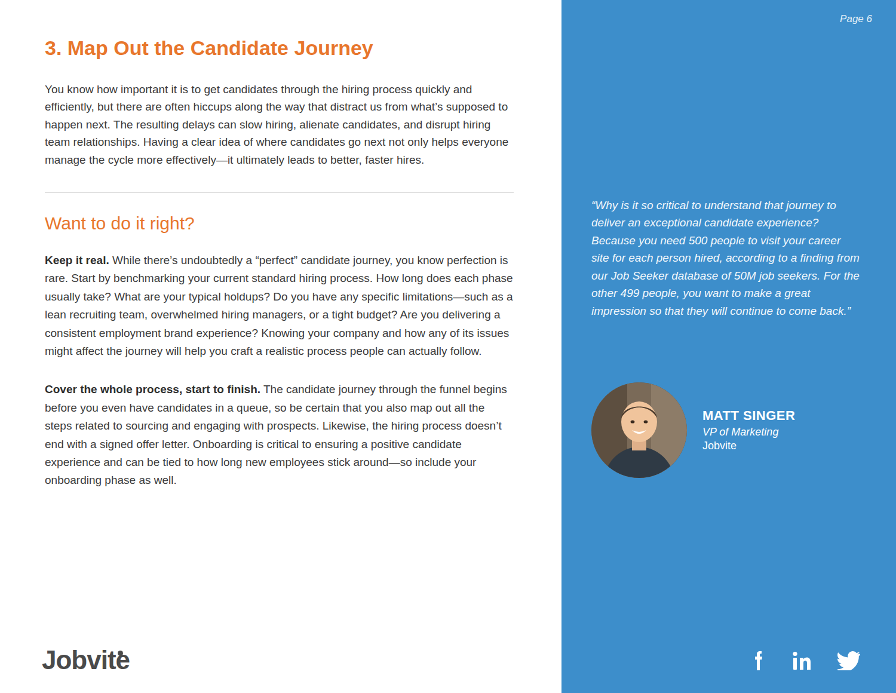Page 6
“Why is it so critical to understand that journey to deliver an exceptional candidate experience? Because you need 500 people to visit your career site for each person hired, according to a finding from our Job Seeker database of 50M job seekers. For the other 499 people, you want to make a great impression so that they will continue to come back.”
MATT SINGER
VP of Marketing
Jobvite
3. Map Out the Candidate Journey
You know how important it is to get candidates through the hiring process quickly and efficiently, but there are often hiccups along the way that distract us from what’s supposed to happen next. The resulting delays can slow hiring, alienate candidates, and disrupt hiring team relationships. Having a clear idea of where candidates go next not only helps everyone manage the cycle more effectively—it ultimately leads to better, faster hires.
Want to do it right?
Keep it real. While there’s undoubtedly a “perfect” candidate journey, you know perfection is rare. Start by benchmarking your current standard hiring process. How long does each phase usually take? What are your typical holdups? Do you have any specific limitations—such as a lean recruiting team, overwhelmed hiring managers, or a tight budget? Are you delivering a consistent employment brand experience? Knowing your company and how any of its issues might affect the journey will help you craft a realistic process people can actually follow.
Cover the whole process, start to finish. The candidate journey through the funnel begins before you even have candidates in a queue, so be certain that you also map out all the steps related to sourcing and engaging with prospects. Likewise, the hiring process doesn’t end with a signed offer letter. Onboarding is critical to ensuring a positive candidate experience and can be tied to how long new employees stick around—so include your onboarding phase as well.
Jobvite